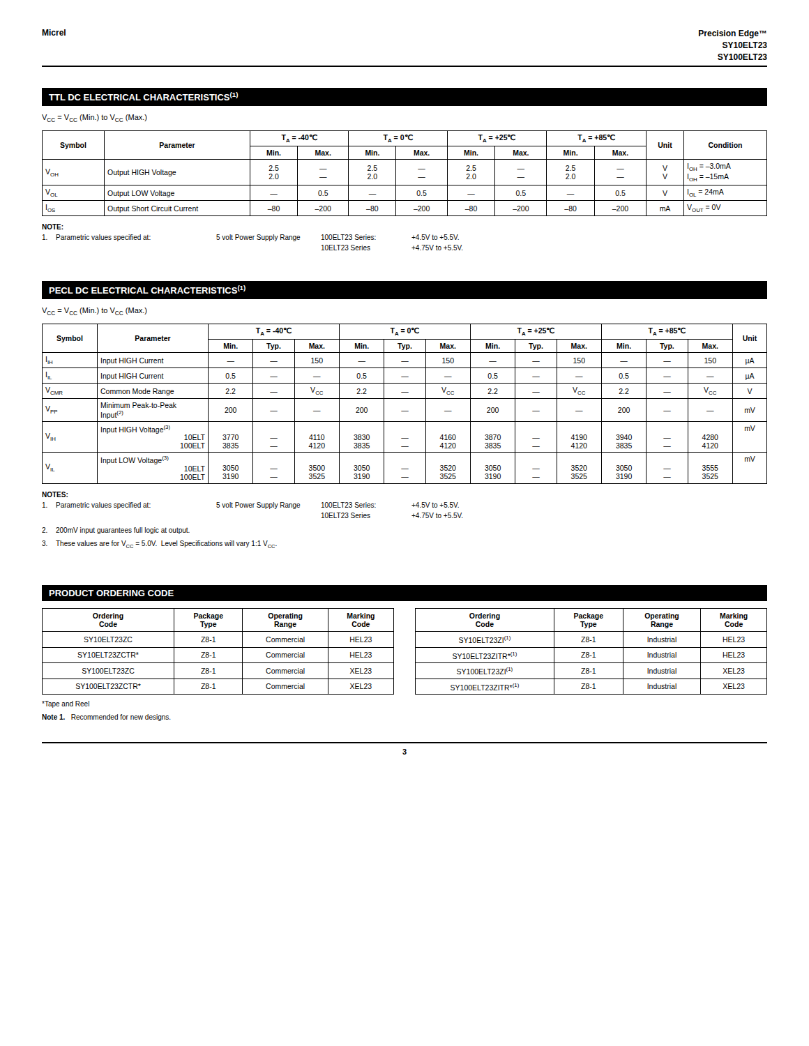Micrel
Precision Edge™
SY10ELT23
SY100ELT23
TTL DC ELECTRICAL CHARACTERISTICS(1)
VCC = VCC (Min.) to VCC (Max.)
| Symbol | Parameter | T A = -40℃ | T A = 0℃ | T A = +25℃ | T A = +85℃ | Unit | Condition |
| --- | --- | --- | --- | --- | --- | --- | --- |
| Min. | Max. | Min. | Max. | Min. | Max. | Min. | Max. |
| V OH | Output HIGH Voltage | 2.5 2.0 | — — | 2.5 2.0 | — — | 2.5 2.0 | — — | 2.5 2.0 | — — | V V | I OH = –3.0mA I OH = –15mA |
| V OL | Output LOW Voltage | — | 0.5 | — | 0.5 | — | 0.5 | — | 0.5 | V | I OL = 24mA |
| I OS | Output Short Circuit Current | –80 | –200 | –80 | –200 | –80 | –200 | –80 | –200 | mA | V OUT = 0V |
NOTE:
1.
Parametric values specified at:
5 volt Power Supply Range
100ELT23 Series:
+4.5V to +5.5V.
10ELT23 Series
+4.75V to +5.5V.
PECL DC ELECTRICAL CHARACTERISTICS(1)
VCC = VCC (Min.) to VCC (Max.)
| Symbol | Parameter | T A = -40℃ | T A = 0℃ | T A = +25℃ | T A = +85℃ | Unit |
| --- | --- | --- | --- | --- | --- | --- |
| Min. | Typ. | Max. | Min. | Typ. | Max. | Min. | Typ. | Max. | Min. | Typ. | Max. |
| I IH | Input HIGH Current | — | — | 150 | — | — | 150 | — | — | 150 | — | — | 150 | µA |
| I IL | Input HIGH Current | 0.5 | — | — | 0.5 | — | — | 0.5 | — | — | 0.5 | — | — | µA |
| V CMR | Common Mode Range | 2.2 | — | V CC | 2.2 | — | V CC | 2.2 | — | V CC | 2.2 | — | V CC | V |
| V PP | Minimum Peak-to-Peak Input (2) | 200 | — | — | 200 | — | — | 200 | — | — | 200 | — | — | mV |
| V IH | Input HIGH Voltage (3) 10ELT 100ELT | 3770 3835 | — — | 4110 4120 | 3830 3835 | — — | 4160 4120 | 3870 3835 | — — | 4190 4120 | 3940 3835 | — — | 4280 4120 | mV |
| V IL | Input LOW Voltage (3) 10ELT 100ELT | 3050 3190 | — — | 3500 3525 | 3050 3190 | — — | 3520 3525 | 3050 3190 | — — | 3520 3525 | 3050 3190 | — — | 3555 3525 | mV |
NOTES:
1.
Parametric values specified at:
5 volt Power Supply Range
100ELT23 Series:
+4.5V to +5.5V.
10ELT23 Series
+4.75V to +5.5V.
2.
200mV input guarantees full logic at output.
3.
These values are for VCC = 5.0V. Level Specifications will vary 1:1 VCC.
PRODUCT ORDERING CODE
| Ordering Code | Package Type | Operating Range | Marking Code |
| --- | --- | --- | --- |
| SY10ELT23ZC | Z8-1 | Commercial | HEL23 |
| SY10ELT23ZCTR* | Z8-1 | Commercial | HEL23 |
| SY100ELT23ZC | Z8-1 | Commercial | XEL23 |
| SY100ELT23ZCTR* | Z8-1 | Commercial | XEL23 |
| Ordering Code | Package Type | Operating Range | Marking Code |
| --- | --- | --- | --- |
| SY10ELT23ZI (1) | Z8-1 | Industrial | HEL23 |
| SY10ELT23ZITR* (1) | Z8-1 | Industrial | HEL23 |
| SY100ELT23ZI (1) | Z8-1 | Industrial | XEL23 |
| SY100ELT23ZITR* (1) | Z8-1 | Industrial | XEL23 |
*Tape and Reel
Note 1. Recommended for new designs.
3